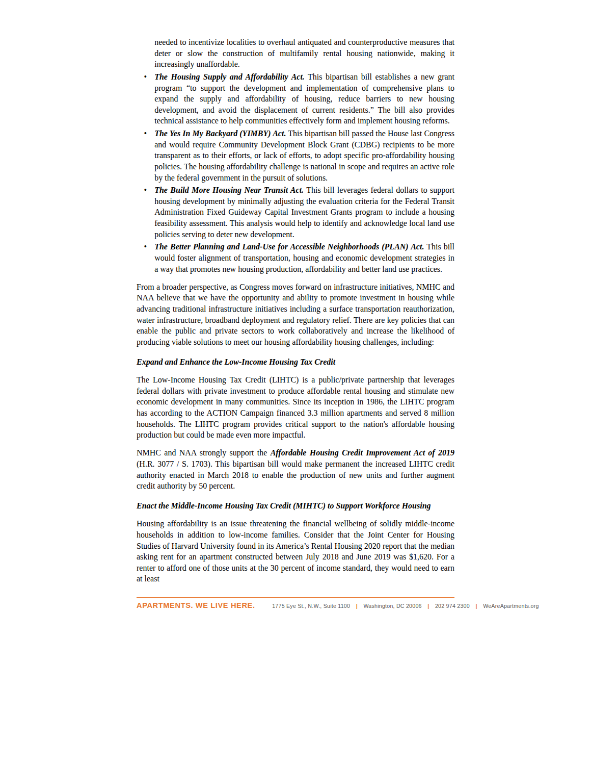needed to incentivize localities to overhaul antiquated and counterproductive measures that deter or slow the construction of multifamily rental housing nationwide, making it increasingly unaffordable.
The Housing Supply and Affordability Act. This bipartisan bill establishes a new grant program “to support the development and implementation of comprehensive plans to expand the supply and affordability of housing, reduce barriers to new housing development, and avoid the displacement of current residents.” The bill also provides technical assistance to help communities effectively form and implement housing reforms.
The Yes In My Backyard (YIMBY) Act. This bipartisan bill passed the House last Congress and would require Community Development Block Grant (CDBG) recipients to be more transparent as to their efforts, or lack of efforts, to adopt specific pro-affordability housing policies. The housing affordability challenge is national in scope and requires an active role by the federal government in the pursuit of solutions.
The Build More Housing Near Transit Act. This bill leverages federal dollars to support housing development by minimally adjusting the evaluation criteria for the Federal Transit Administration Fixed Guideway Capital Investment Grants program to include a housing feasibility assessment. This analysis would help to identify and acknowledge local land use policies serving to deter new development.
The Better Planning and Land-Use for Accessible Neighborhoods (PLAN) Act. This bill would foster alignment of transportation, housing and economic development strategies in a way that promotes new housing production, affordability and better land use practices.
From a broader perspective, as Congress moves forward on infrastructure initiatives, NMHC and NAA believe that we have the opportunity and ability to promote investment in housing while advancing traditional infrastructure initiatives including a surface transportation reauthorization, water infrastructure, broadband deployment and regulatory relief. There are key policies that can enable the public and private sectors to work collaboratively and increase the likelihood of producing viable solutions to meet our housing affordability housing challenges, including:
Expand and Enhance the Low-Income Housing Tax Credit
The Low-Income Housing Tax Credit (LIHTC) is a public/private partnership that leverages federal dollars with private investment to produce affordable rental housing and stimulate new economic development in many communities. Since its inception in 1986, the LIHTC program has according to the ACTION Campaign financed 3.3 million apartments and served 8 million households. The LIHTC program provides critical support to the nation's affordable housing production but could be made even more impactful.
NMHC and NAA strongly support the Affordable Housing Credit Improvement Act of 2019 (H.R. 3077 / S. 1703). This bipartisan bill would make permanent the increased LIHTC credit authority enacted in March 2018 to enable the production of new units and further augment credit authority by 50 percent.
Enact the Middle-Income Housing Tax Credit (MIHTC) to Support Workforce Housing
Housing affordability is an issue threatening the financial wellbeing of solidly middle-income households in addition to low-income families. Consider that the Joint Center for Housing Studies of Harvard University found in its America’s Rental Housing 2020 report that the median asking rent for an apartment constructed between July 2018 and June 2019 was $1,620. For a renter to afford one of those units at the 30 percent of income standard, they would need to earn at least
APARTMENTS. WE LIVE HERE. 1775 Eye St., N.W., Suite 1100|Washington, DC 20006|202 974 2300|WeAreApartments.org